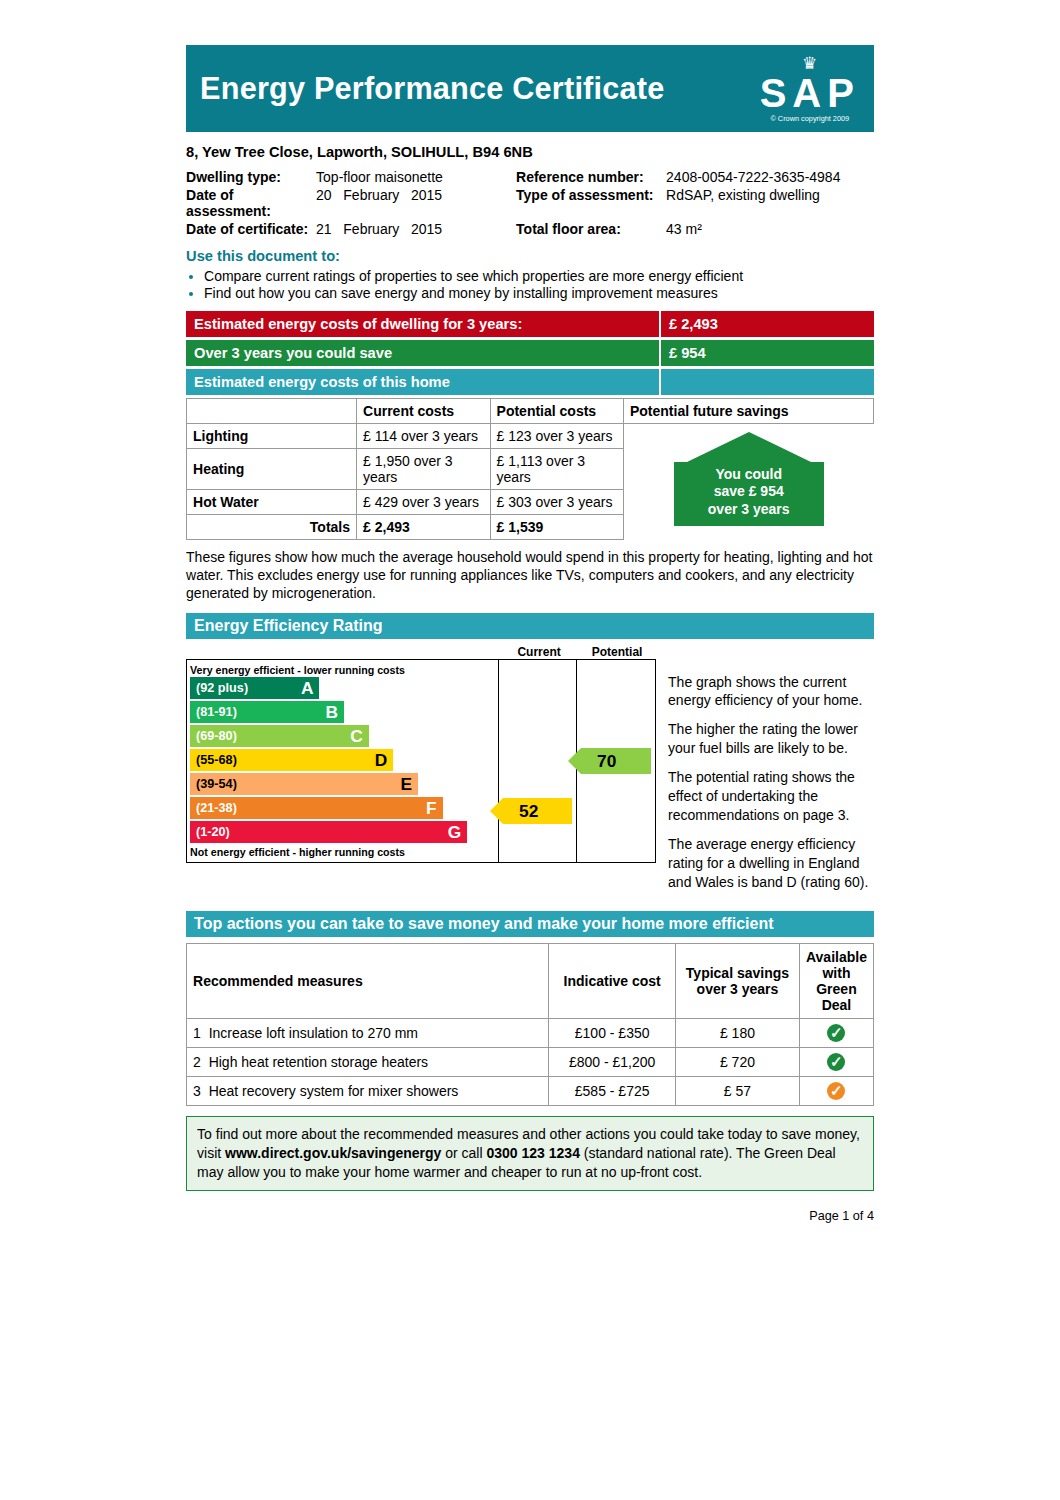Energy Performance Certificate
♛
SAP
© Crown copyright 2009
8, Yew Tree Close, Lapworth, SOLIHULL, B94 6NB
| Dwelling type: | Top-floor maisonette | Reference number: | 2408-0054-7222-3635-4984 |
| Date of assessment: | 20 February 2015 | Type of assessment: | RdSAP, existing dwelling |
| Date of certificate: | 21 February 2015 | Total floor area: | 43 m² |
Use this document to:
Compare current ratings of properties to see which properties are more energy efficient
Find out how you can save energy and money by installing improvement measures
Estimated energy costs of dwelling for 3 years:
£ 2,493
Over 3 years you could save
£ 954
Estimated energy costs of this home
| | Current costs | Potential costs | Potential future savings |
| --- | --- | --- | --- |
| Lighting | £ 114 over 3 years | £ 123 over 3 years | You could save £ 954 over 3 years |
| Heating | £ 1,950 over 3 years | £ 1,113 over 3 years |
| Hot Water | £ 429 over 3 years | £ 303 over 3 years |
| Totals | £ 2,493 | £ 1,539 |
These figures show how much the average household would spend in this property for heating, lighting and hot water. This excludes energy use for running appliances like TVs, computers and cookers, and any electricity generated by microgeneration.
Energy Efficiency Rating
| | Current | Potential |
Very energy efficient - lower running costs
(92 plus)A
(81-91)B
(69-80)C
(55-68)D
(39-54)E
(21-38)F
(1-20)G
Not energy efficient - higher running costs
52
70
The graph shows the current energy efficiency of your home.
The higher the rating the lower your fuel bills are likely to be.
The potential rating shows the effect of undertaking the recommendations on page 3.
The average energy efficiency rating for a dwelling in England and Wales is band D (rating 60).
Top actions you can take to save money and make your home more efficient
| Recommended measures | Indicative cost | Typical savings over 3 years | Available with Green Deal |
| --- | --- | --- | --- |
| 1 Increase loft insulation to 270 mm | £100 - £350 | £ 180 | ✓ |
| 2 High heat retention storage heaters | £800 - £1,200 | £ 720 | ✓ |
| 3 Heat recovery system for mixer showers | £585 - £725 | £ 57 | ✓ |
To find out more about the recommended measures and other actions you could take today to save money, visit www.direct.gov.uk/savingenergy or call 0300 123 1234 (standard national rate). The Green Deal may allow you to make your home warmer and cheaper to run at no up-front cost.
Page 1 of 4